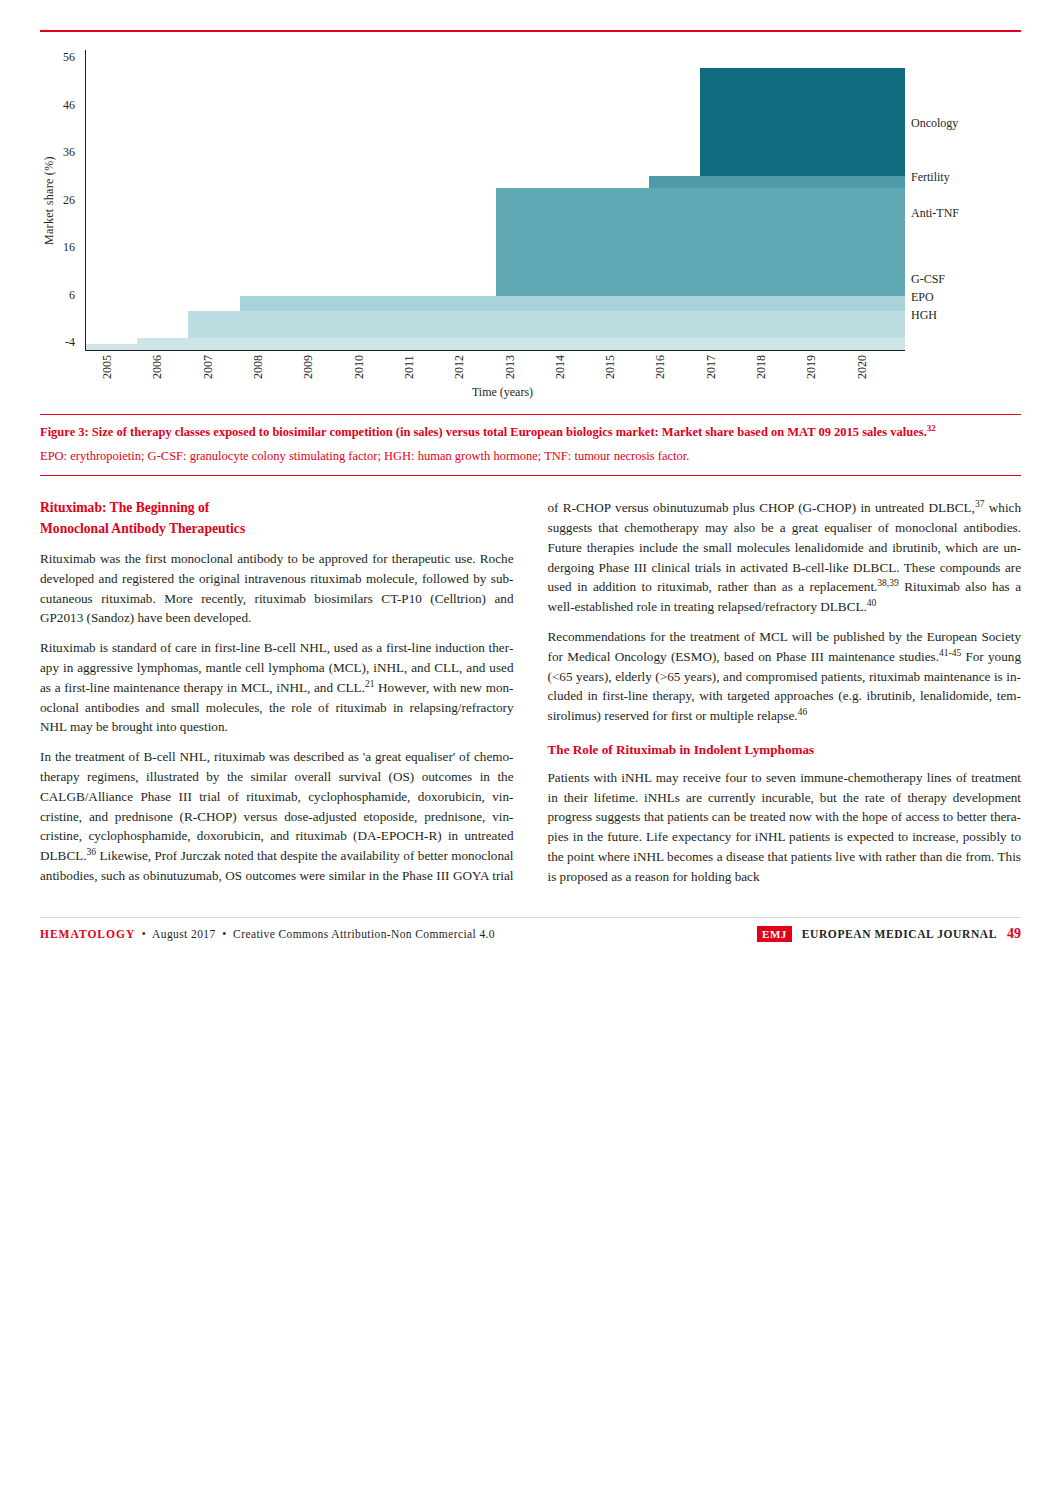Market share (%)
56 46 36 26 16 6 -4
Oncology Fertility Anti-TNF G-CSF EPO HGH
2005200620072008200920102011201220132014201520162017201820192020
Time (years)
Figure 3: Size of therapy classes exposed to biosimilar competition (in sales) versus total European biologics market: Market share based on MAT 09 2015 sales values.32
EPO: erythropoietin; G-CSF: granulocyte colony stimulating factor; HGH: human growth hormone; TNF: tumour necrosis factor.
Rituximab: The Beginning of
Monoclonal Antibody Therapeutics
Rituximab was the first monoclonal antibody to be approved for therapeutic use. Roche developed and registered the original intravenous rituximab molecule, followed by subcutaneous rituximab. More recently, rituximab biosimilars CT-P10 (Celltrion) and GP2013 (Sandoz) have been developed.
Rituximab is standard of care in first-line B-cell NHL, used as a first-line induction therapy in aggressive lymphomas, mantle cell lymphoma (MCL), iNHL, and CLL, and used as a first-line maintenance therapy in MCL, iNHL, and CLL.21 However, with new monoclonal antibodies and small molecules, the role of rituximab in relapsing/refractory NHL may be brought into question.
In the treatment of B-cell NHL, rituximab was described as 'a great equaliser' of chemotherapy regimens, illustrated by the similar overall survival (OS) outcomes in the CALGB/Alliance Phase III trial of rituximab, cyclophosphamide, doxorubicin, vincristine, and prednisone (R-CHOP) versus dose-adjusted etoposide, prednisone, vincristine, cyclophosphamide, doxorubicin, and rituximab (DA-EPOCH-R) in untreated DLBCL.36 Likewise, Prof Jurczak noted that despite the availability of better monoclonal antibodies, such as obinutuzumab, OS outcomes were similar in the Phase III GOYA trial of R-CHOP versus obinutuzumab plus CHOP (G-CHOP) in untreated DLBCL,37 which suggests that chemotherapy may also be a great equaliser of monoclonal antibodies. Future therapies include the small molecules lenalidomide and ibrutinib, which are undergoing Phase III clinical trials in activated B-cell-like DLBCL. These compounds are used in addition to rituximab, rather than as a replacement.38,39 Rituximab also has a well-established role in treating relapsed/refractory DLBCL.40
Recommendations for the treatment of MCL will be published by the European Society for Medical Oncology (ESMO), based on Phase III maintenance studies.41-45 For young (<65 years), elderly (>65 years), and compromised patients, rituximab maintenance is included in first-line therapy, with targeted approaches (e.g. ibrutinib, lenalidomide, temsirolimus) reserved for first or multiple relapse.46
The Role of Rituximab in Indolent Lymphomas
Patients with iNHL may receive four to seven immune-chemotherapy lines of treatment in their lifetime. iNHLs are currently incurable, but the rate of therapy development progress suggests that patients can be treated now with the hope of access to better therapies in the future. Life expectancy for iNHL patients is expected to increase, possibly to the point where iNHL becomes a disease that patients live with rather than die from. This is proposed as a reason for holding back
HEMATOLOGY • August 2017 • Creative Commons Attribution-Non Commercial 4.0
EMJ EUROPEAN MEDICAL JOURNAL 49